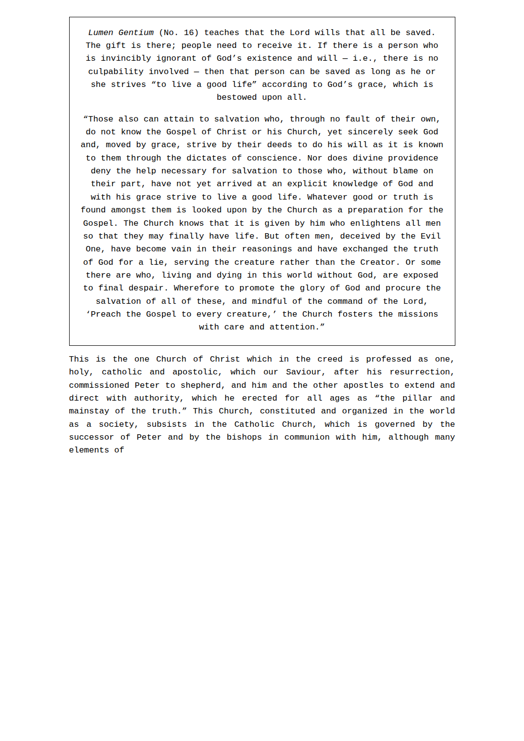Lumen Gentium (No. 16) teaches that the Lord wills that all be saved. The gift is there; people need to receive it. If there is a person who is invincibly ignorant of God’s existence and will — i.e., there is no culpability involved — then that person can be saved as long as he or she strives “to live a good life” according to God’s grace, which is bestowed upon all.
“Those also can attain to salvation who, through no fault of their own, do not know the Gospel of Christ or his Church, yet sincerely seek God and, moved by grace, strive by their deeds to do his will as it is known to them through the dictates of conscience. Nor does divine providence deny the help necessary for salvation to those who, without blame on their part, have not yet arrived at an explicit knowledge of God and with his grace strive to live a good life. Whatever good or truth is found amongst them is looked upon by the Church as a preparation for the Gospel. The Church knows that it is given by him who enlightens all men so that they may finally have life. But often men, deceived by the Evil One, have become vain in their reasonings and have exchanged the truth of God for a lie, serving the creature rather than the Creator. Or some there are who, living and dying in this world without God, are exposed to final despair. Wherefore to promote the glory of God and procure the salvation of all of these, and mindful of the command of the Lord, ‘Preach the Gospel to every creature,’ the Church fosters the missions with care and attention.”
This is the one Church of Christ which in the creed is professed as one, holy, catholic and apostolic, which our Saviour, after his resurrection, commissioned Peter to shepherd, and him and the other apostles to extend and direct with authority, which he erected for all ages as “the pillar and mainstay of the truth.” This Church, constituted and organized in the world as a society, subsists in the Catholic Church, which is governed by the successor of Peter and by the bishops in communion with him, although many elements of